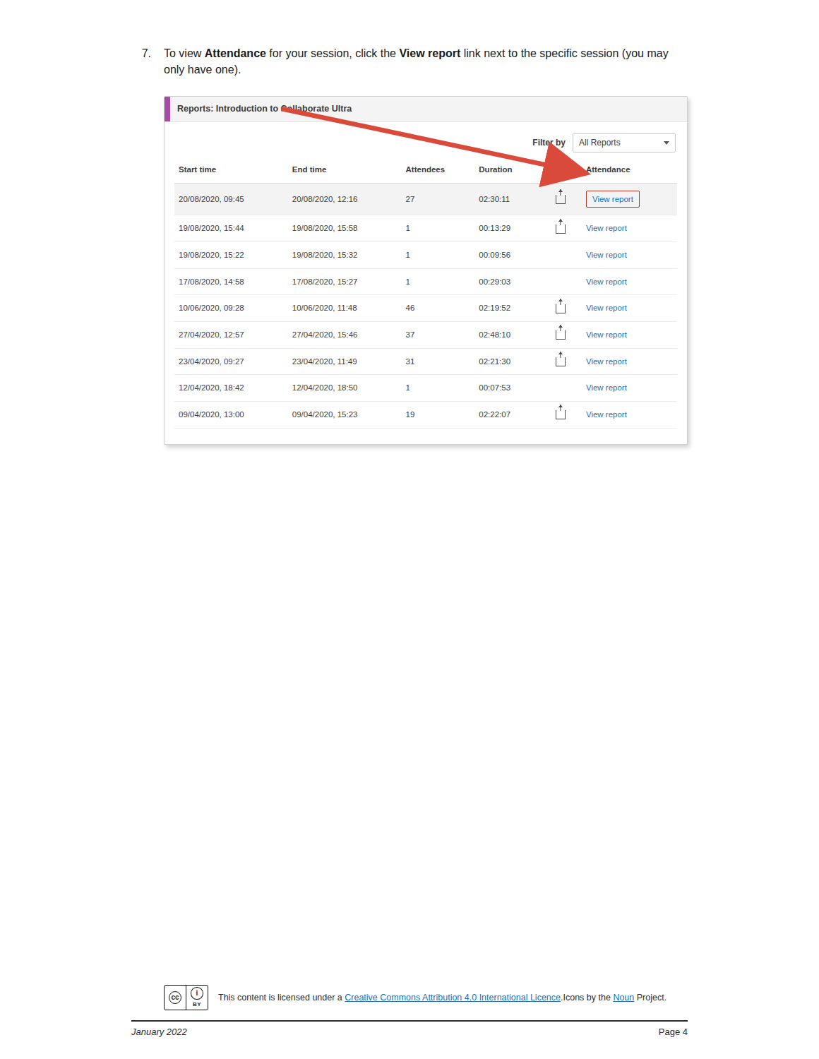7.
To view Attendance for your session, click the View report link next to the specific session (you may only have one).
Reports: Introduction to Collaborate Ultra
Filter by All Reports
| Start time | End time | Attendees | Duration | Polls | Attendance |
| --- | --- | --- | --- | --- | --- |
| 20/08/2020, 09:45 | 20/08/2020, 12:16 | 27 | 02:30:11 | | View report |
| 19/08/2020, 15:44 | 19/08/2020, 15:58 | 1 | 00:13:29 | | View report |
| 19/08/2020, 15:22 | 19/08/2020, 15:32 | 1 | 00:09:56 | | View report |
| 17/08/2020, 14:58 | 17/08/2020, 15:27 | 1 | 00:29:03 | | View report |
| 10/06/2020, 09:28 | 10/06/2020, 11:48 | 46 | 02:19:52 | | View report |
| 27/04/2020, 12:57 | 27/04/2020, 15:46 | 37 | 02:48:10 | | View report |
| 23/04/2020, 09:27 | 23/04/2020, 11:49 | 31 | 02:21:30 | | View report |
| 12/04/2020, 18:42 | 12/04/2020, 18:50 | 1 | 00:07:53 | | View report |
| 09/04/2020, 13:00 | 09/04/2020, 15:23 | 19 | 02:22:07 | | View report |
cc i BY This content is licensed under a Creative Commons Attribution 4.0 International Licence.Icons by the Noun Project.
January 2022 Page 4